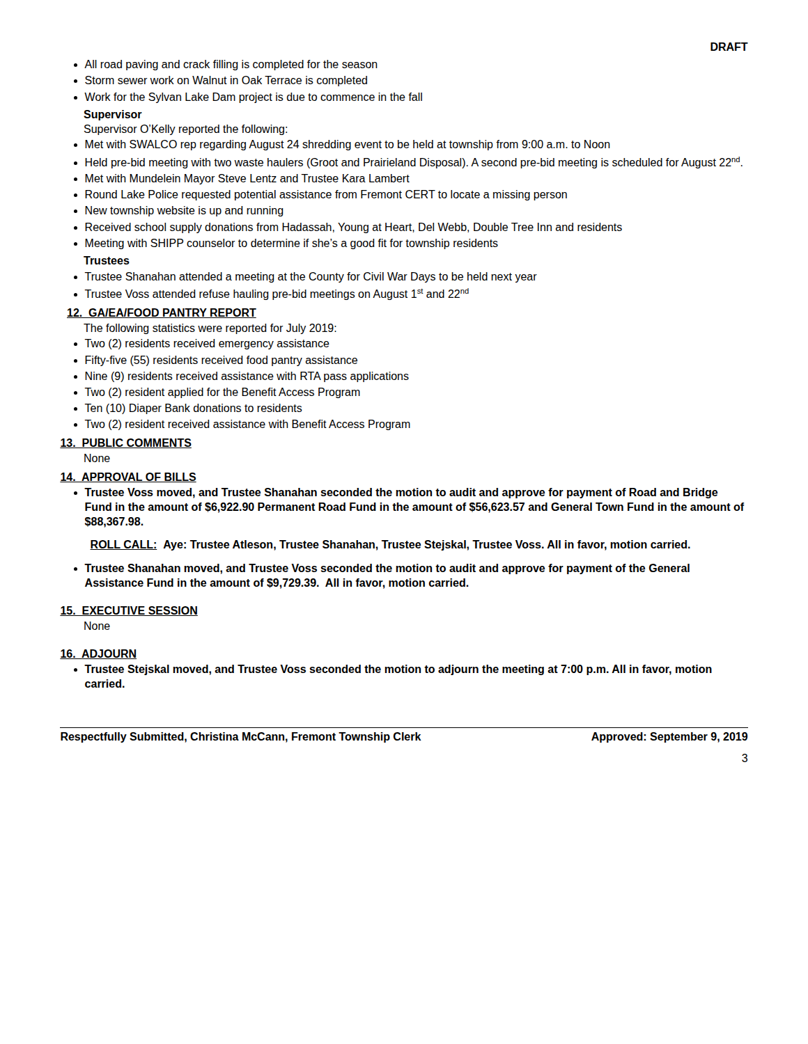DRAFT
All road paving and crack filling is completed for the season
Storm sewer work on Walnut in Oak Terrace is completed
Work for the Sylvan Lake Dam project is due to commence in the fall
Supervisor
Supervisor O’Kelly reported the following:
Met with SWALCO rep regarding August 24 shredding event to be held at township from 9:00 a.m. to Noon
Held pre-bid meeting with two waste haulers (Groot and Prairieland Disposal). A second pre-bid meeting is scheduled for August 22nd.
Met with Mundelein Mayor Steve Lentz and Trustee Kara Lambert
Round Lake Police requested potential assistance from Fremont CERT to locate a missing person
New township website is up and running
Received school supply donations from Hadassah, Young at Heart, Del Webb, Double Tree Inn and residents
Meeting with SHIPP counselor to determine if she’s a good fit for township residents
Trustees
Trustee Shanahan attended a meeting at the County for Civil War Days to be held next year
Trustee Voss attended refuse hauling pre-bid meetings on August 1st and 22nd
12. GA/EA/FOOD PANTRY REPORT
The following statistics were reported for July 2019:
Two (2) residents received emergency assistance
Fifty-five (55) residents received food pantry assistance
Nine (9) residents received assistance with RTA pass applications
Two (2) resident applied for the Benefit Access Program
Ten (10) Diaper Bank donations to residents
Two (2) resident received assistance with Benefit Access Program
13. PUBLIC COMMENTS
None
14. APPROVAL OF BILLS
Trustee Voss moved, and Trustee Shanahan seconded the motion to audit and approve for payment of Road and Bridge Fund in the amount of $6,922.90 Permanent Road Fund in the amount of $56,623.57 and General Town Fund in the amount of $88,367.98.
ROLL CALL: Aye: Trustee Atleson, Trustee Shanahan, Trustee Stejskal, Trustee Voss. All in favor, motion carried.
Trustee Shanahan moved, and Trustee Voss seconded the motion to audit and approve for payment of the General Assistance Fund in the amount of $9,729.39. All in favor, motion carried.
15. EXECUTIVE SESSION
None
16. ADJOURN
Trustee Stejskal moved, and Trustee Voss seconded the motion to adjourn the meeting at 7:00 p.m. All in favor, motion carried.
Respectfully Submitted, Christina McCann, Fremont Township Clerk Approved: September 9, 2019
3